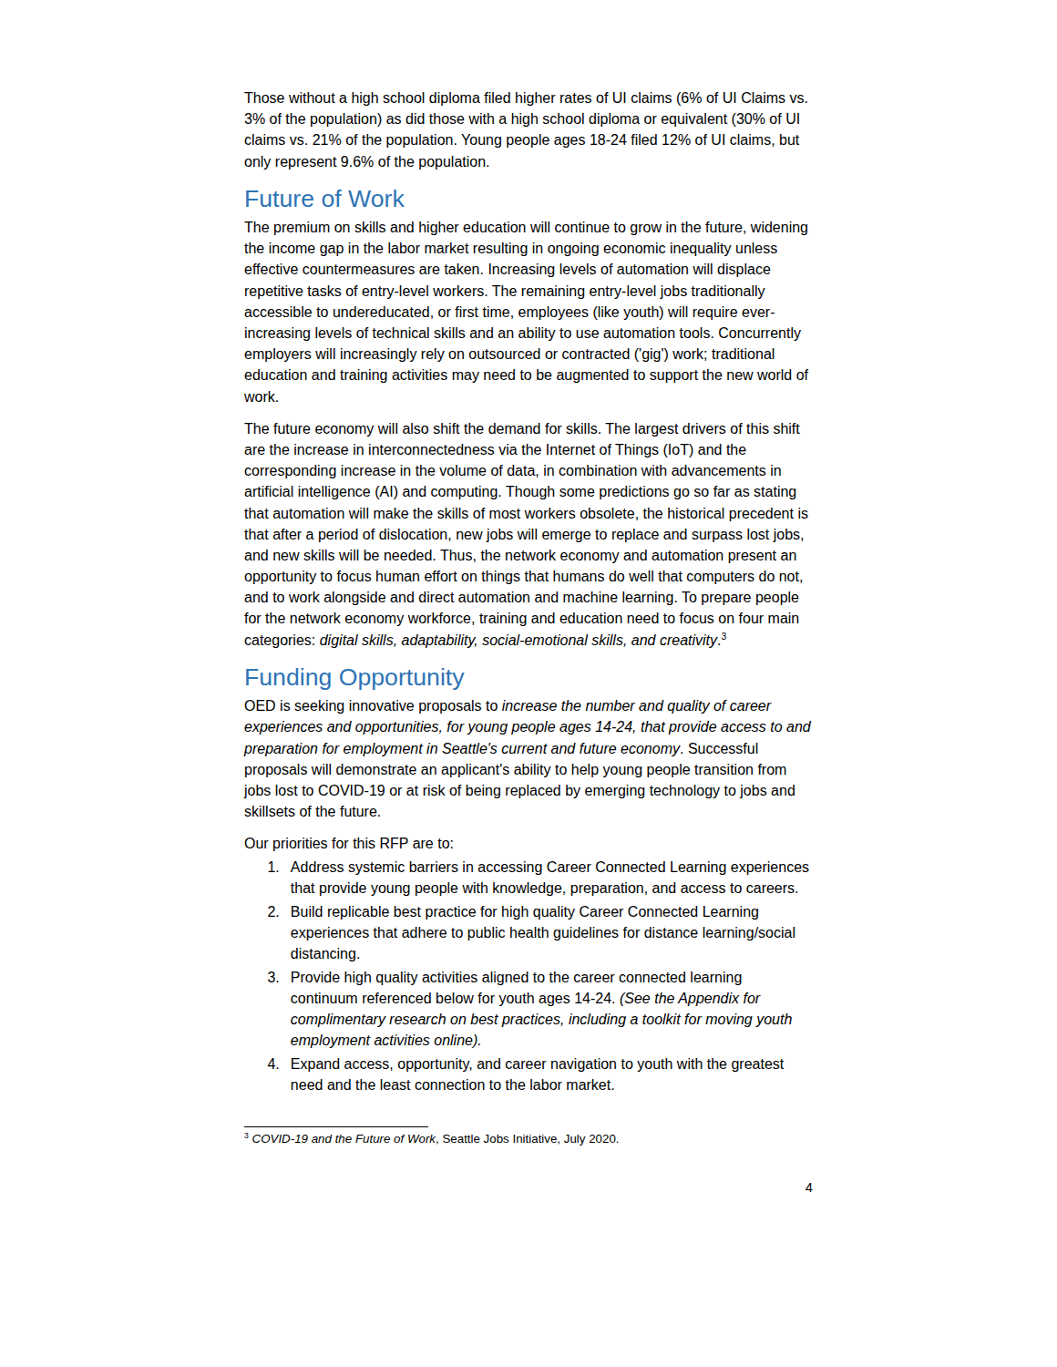Those without a high school diploma filed higher rates of UI claims (6% of UI Claims vs. 3% of the population) as did those with a high school diploma or equivalent (30% of UI claims vs. 21% of the population. Young people ages 18-24 filed 12% of UI claims, but only represent 9.6% of the population.
Future of Work
The premium on skills and higher education will continue to grow in the future, widening the income gap in the labor market resulting in ongoing economic inequality unless effective countermeasures are taken. Increasing levels of automation will displace repetitive tasks of entry-level workers. The remaining entry-level jobs traditionally accessible to undereducated, or first time, employees (like youth) will require ever-increasing levels of technical skills and an ability to use automation tools. Concurrently employers will increasingly rely on outsourced or contracted ('gig') work; traditional education and training activities may need to be augmented to support the new world of work.
The future economy will also shift the demand for skills. The largest drivers of this shift are the increase in interconnectedness via the Internet of Things (IoT) and the corresponding increase in the volume of data, in combination with advancements in artificial intelligence (AI) and computing. Though some predictions go so far as stating that automation will make the skills of most workers obsolete, the historical precedent is that after a period of dislocation, new jobs will emerge to replace and surpass lost jobs, and new skills will be needed. Thus, the network economy and automation present an opportunity to focus human effort on things that humans do well that computers do not, and to work alongside and direct automation and machine learning. To prepare people for the network economy workforce, training and education need to focus on four main categories: digital skills, adaptability, social-emotional skills, and creativity.3
Funding Opportunity
OED is seeking innovative proposals to increase the number and quality of career experiences and opportunities, for young people ages 14-24, that provide access to and preparation for employment in Seattle's current and future economy. Successful proposals will demonstrate an applicant's ability to help young people transition from jobs lost to COVID-19 or at risk of being replaced by emerging technology to jobs and skillsets of the future.
Our priorities for this RFP are to:
Address systemic barriers in accessing Career Connected Learning experiences that provide young people with knowledge, preparation, and access to careers.
Build replicable best practice for high quality Career Connected Learning experiences that adhere to public health guidelines for distance learning/social distancing.
Provide high quality activities aligned to the career connected learning continuum referenced below for youth ages 14-24. (See the Appendix for complimentary research on best practices, including a toolkit for moving youth employment activities online).
Expand access, opportunity, and career navigation to youth with the greatest need and the least connection to the labor market.
3 COVID-19 and the Future of Work, Seattle Jobs Initiative, July 2020.
4